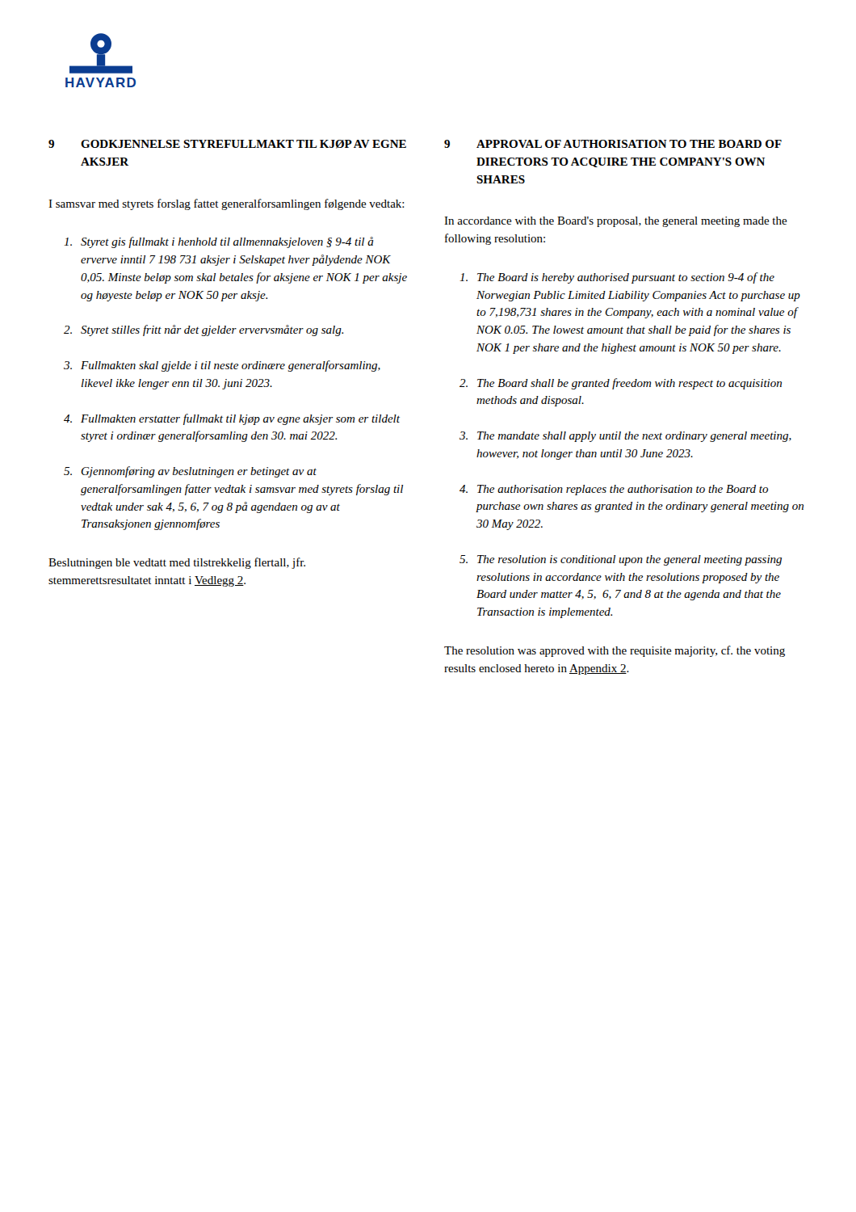HAVYARD
9
GODKJENNELSE STYREFULLMAKT TIL KJØP AV EGNE AKSJER
I samsvar med styrets forslag fattet generalforsamlingen følgende vedtak:
Styret gis fullmakt i henhold til allmennaksjeloven § 9-4 til å erverve inntil 7 198 731 aksjer i Selskapet hver pålydende NOK 0,05. Minste beløp som skal betales for aksjene er NOK 1 per aksje og høyeste beløp er NOK 50 per aksje.
Styret stilles fritt når det gjelder ervervsmåter og salg.
Fullmakten skal gjelde i til neste ordinære generalforsamling, likevel ikke lenger enn til 30. juni 2023.
Fullmakten erstatter fullmakt til kjøp av egne aksjer som er tildelt styret i ordinær generalforsamling den 30. mai 2022.
Gjennomføring av beslutningen er betinget av at generalforsamlingen fatter vedtak i samsvar med styrets forslag til vedtak under sak 4, 5, 6, 7 og 8 på agendaen og av at Transaksjonen gjennomføres
Beslutningen ble vedtatt med tilstrekkelig flertall, jfr. stemmerettsresultatet inntatt i Vedlegg 2.
9
APPROVAL OF AUTHORISATION TO THE BOARD OF DIRECTORS TO ACQUIRE THE COMPANY'S OWN SHARES
In accordance with the Board's proposal, the general meeting made the following resolution:
The Board is hereby authorised pursuant to section 9-4 of the Norwegian Public Limited Liability Companies Act to purchase up to 7,198,731 shares in the Company, each with a nominal value of NOK 0.05. The lowest amount that shall be paid for the shares is NOK 1 per share and the highest amount is NOK 50 per share.
The Board shall be granted freedom with respect to acquisition methods and disposal.
The mandate shall apply until the next ordinary general meeting, however, not longer than until 30 June 2023.
The authorisation replaces the authorisation to the Board to purchase own shares as granted in the ordinary general meeting on 30 May 2022.
The resolution is conditional upon the general meeting passing resolutions in accordance with the resolutions proposed by the Board under matter 4, 5, 6, 7 and 8 at the agenda and that the Transaction is implemented.
The resolution was approved with the requisite majority, cf. the voting results enclosed hereto in Appendix 2.